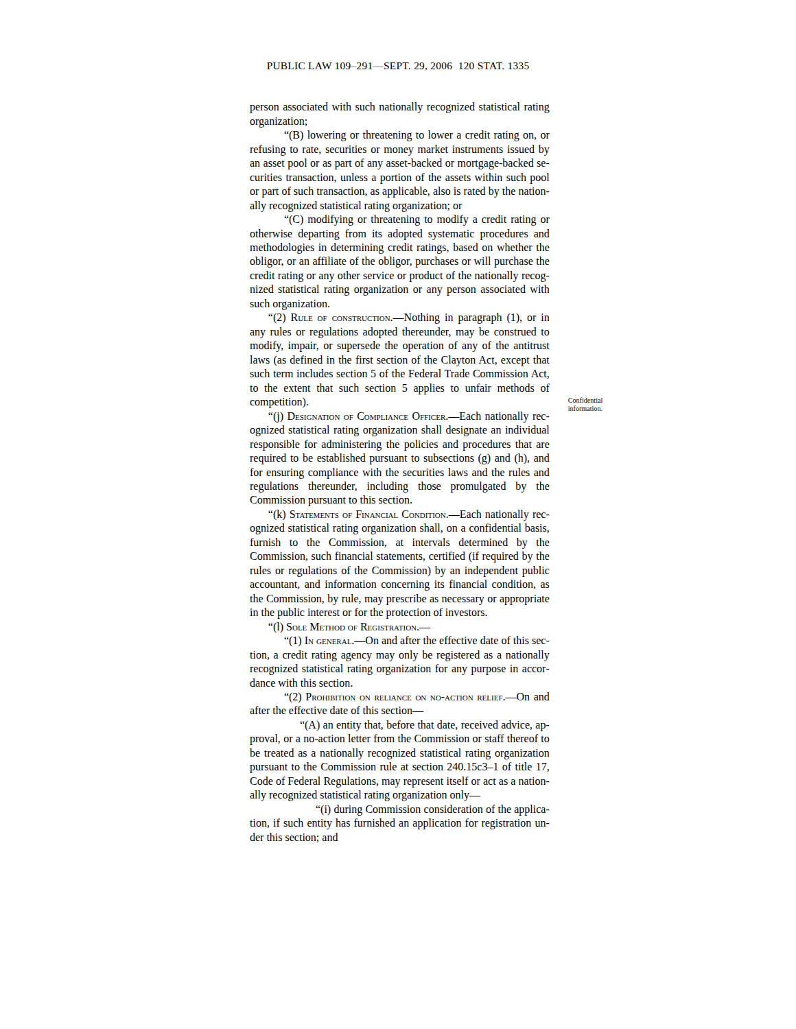PUBLIC LAW 109–291—SEPT. 29, 2006120 STAT. 1335
Confidential
information.
person associated with such nationally recognized statistical rating organization;
“(B) lowering or threatening to lower a credit rating on, or refusing to rate, securities or money market instruments issued by an asset pool or as part of any asset-backed or mortgage-backed securities transaction, unless a portion of the assets within such pool or part of such transaction, as applicable, also is rated by the nationally recognized statistical rating organization; or
“(C) modifying or threatening to modify a credit rating or otherwise departing from its adopted systematic procedures and methodologies in determining credit ratings, based on whether the obligor, or an affiliate of the obligor, purchases or will purchase the credit rating or any other service or product of the nationally recognized statistical rating organization or any person associated with such organization.
“(2) Rule of construction.—Nothing in paragraph (1), or in any rules or regulations adopted thereunder, may be construed to modify, impair, or supersede the operation of any of the antitrust laws (as defined in the first section of the Clayton Act, except that such term includes section 5 of the Federal Trade Commission Act, to the extent that such section 5 applies to unfair methods of competition).
“(j) Designation of Compliance Officer.—Each nationally recognized statistical rating organization shall designate an individual responsible for administering the policies and procedures that are required to be established pursuant to subsections (g) and (h), and for ensuring compliance with the securities laws and the rules and regulations thereunder, including those promulgated by the Commission pursuant to this section.
“(k) Statements of Financial Condition.—Each nationally recognized statistical rating organization shall, on a confidential basis, furnish to the Commission, at intervals determined by the Commission, such financial statements, certified (if required by the rules or regulations of the Commission) by an independent public accountant, and information concerning its financial condition, as the Commission, by rule, may prescribe as necessary or appropriate in the public interest or for the protection of investors.
“(l) Sole Method of Registration.—
“(1) In general.—On and after the effective date of this section, a credit rating agency may only be registered as a nationally recognized statistical rating organization for any purpose in accordance with this section.
“(2) Prohibition on reliance on no-action relief.—On and after the effective date of this section—
“(A) an entity that, before that date, received advice, approval, or a no-action letter from the Commission or staff thereof to be treated as a nationally recognized statistical rating organization pursuant to the Commission rule at section 240.15c3–1 of title 17, Code of Federal Regulations, may represent itself or act as a nationally recognized statistical rating organization only—
“(i) during Commission consideration of the application, if such entity has furnished an application for registration under this section; and